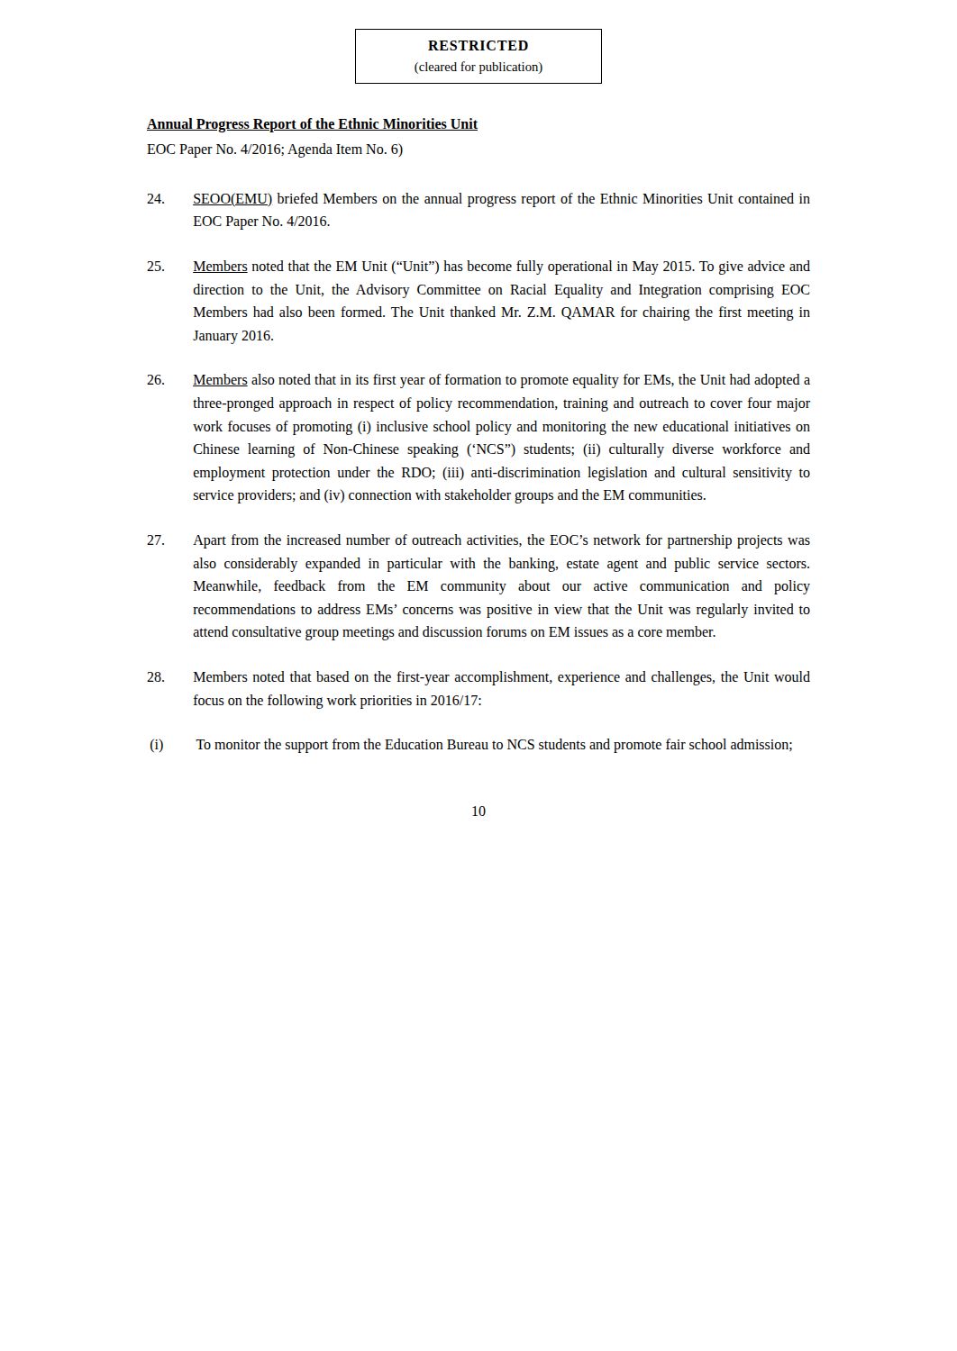RESTRICTED
(cleared for publication)
Annual Progress Report of the Ethnic Minorities Unit
EOC Paper No. 4/2016; Agenda Item No. 6)
24.
SEOO(EMU) briefed Members on the annual progress report of the Ethnic Minorities Unit contained in EOC Paper No. 4/2016.
25.
Members noted that the EM Unit (“Unit”) has become fully operational in May 2015. To give advice and direction to the Unit, the Advisory Committee on Racial Equality and Integration comprising EOC Members had also been formed. The Unit thanked Mr. Z.M. QAMAR for chairing the first meeting in January 2016.
26.
Members also noted that in its first year of formation to promote equality for EMs, the Unit had adopted a three-pronged approach in respect of policy recommendation, training and outreach to cover four major work focuses of promoting (i) inclusive school policy and monitoring the new educational initiatives on Chinese learning of Non-Chinese speaking (‘NCS”) students; (ii) culturally diverse workforce and employment protection under the RDO; (iii) anti-discrimination legislation and cultural sensitivity to service providers; and (iv) connection with stakeholder groups and the EM communities.
27.
Apart from the increased number of outreach activities, the EOC’s network for partnership projects was also considerably expanded in particular with the banking, estate agent and public service sectors. Meanwhile, feedback from the EM community about our active communication and policy recommendations to address EMs’ concerns was positive in view that the Unit was regularly invited to attend consultative group meetings and discussion forums on EM issues as a core member.
28.
Members noted that based on the first-year accomplishment, experience and challenges, the Unit would focus on the following work priorities in 2016/17:
(i)
To monitor the support from the Education Bureau to NCS students and promote fair school admission;
10